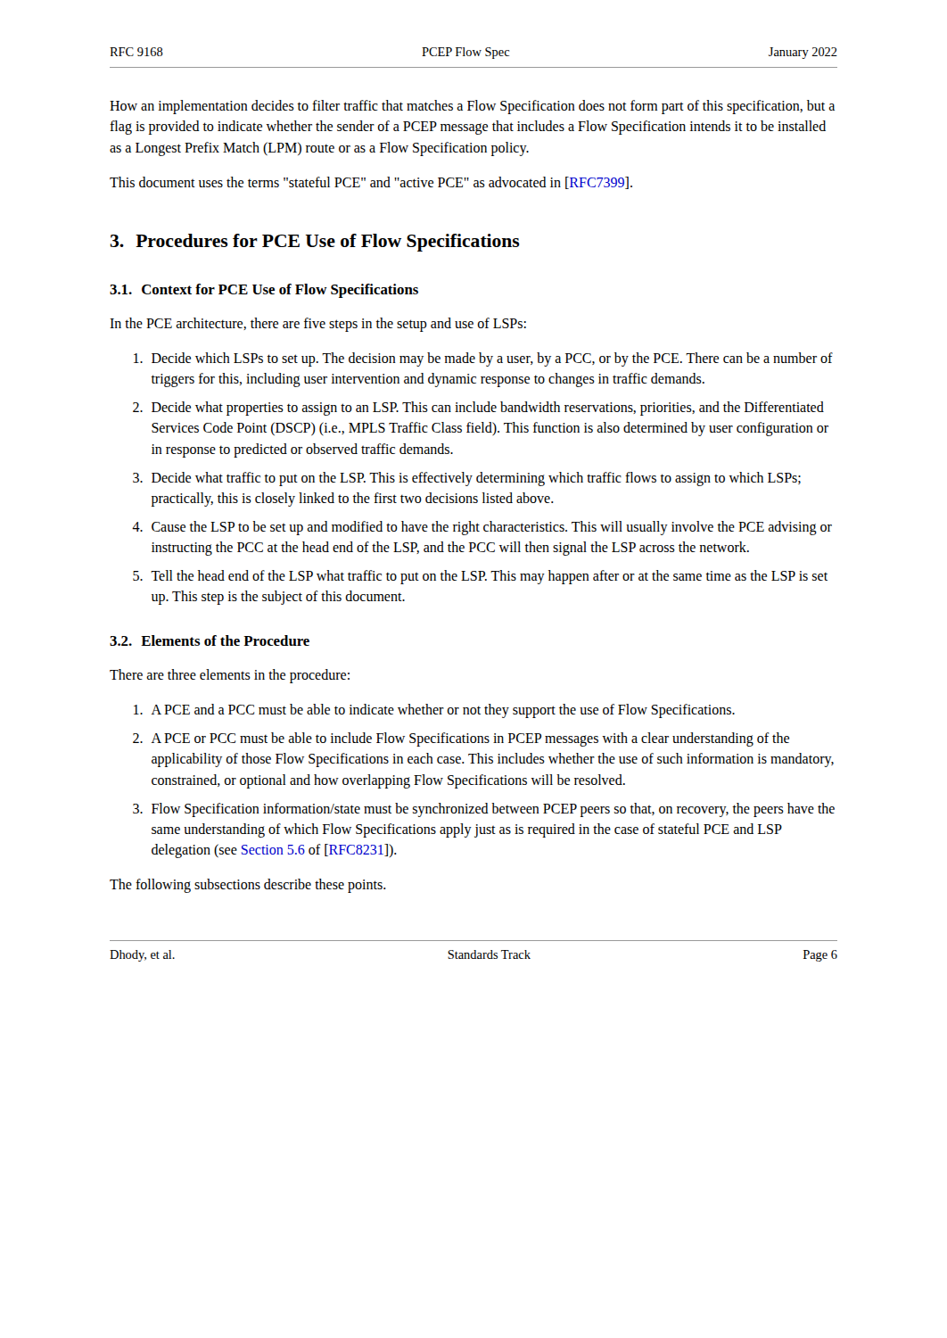RFC 9168 PCEP Flow Spec January 2022
How an implementation decides to filter traffic that matches a Flow Specification does not form part of this specification, but a flag is provided to indicate whether the sender of a PCEP message that includes a Flow Specification intends it to be installed as a Longest Prefix Match (LPM) route or as a Flow Specification policy.
This document uses the terms "stateful PCE" and "active PCE" as advocated in [RFC7399].
3. Procedures for PCE Use of Flow Specifications
3.1. Context for PCE Use of Flow Specifications
In the PCE architecture, there are five steps in the setup and use of LSPs:
Decide which LSPs to set up. The decision may be made by a user, by a PCC, or by the PCE. There can be a number of triggers for this, including user intervention and dynamic response to changes in traffic demands.
Decide what properties to assign to an LSP. This can include bandwidth reservations, priorities, and the Differentiated Services Code Point (DSCP) (i.e., MPLS Traffic Class field). This function is also determined by user configuration or in response to predicted or observed traffic demands.
Decide what traffic to put on the LSP. This is effectively determining which traffic flows to assign to which LSPs; practically, this is closely linked to the first two decisions listed above.
Cause the LSP to be set up and modified to have the right characteristics. This will usually involve the PCE advising or instructing the PCC at the head end of the LSP, and the PCC will then signal the LSP across the network.
Tell the head end of the LSP what traffic to put on the LSP. This may happen after or at the same time as the LSP is set up. This step is the subject of this document.
3.2. Elements of the Procedure
There are three elements in the procedure:
A PCE and a PCC must be able to indicate whether or not they support the use of Flow Specifications.
A PCE or PCC must be able to include Flow Specifications in PCEP messages with a clear understanding of the applicability of those Flow Specifications in each case. This includes whether the use of such information is mandatory, constrained, or optional and how overlapping Flow Specifications will be resolved.
Flow Specification information/state must be synchronized between PCEP peers so that, on recovery, the peers have the same understanding of which Flow Specifications apply just as is required in the case of stateful PCE and LSP delegation (see Section 5.6 of [RFC8231]).
The following subsections describe these points.
Dhody, et al. Standards Track Page 6